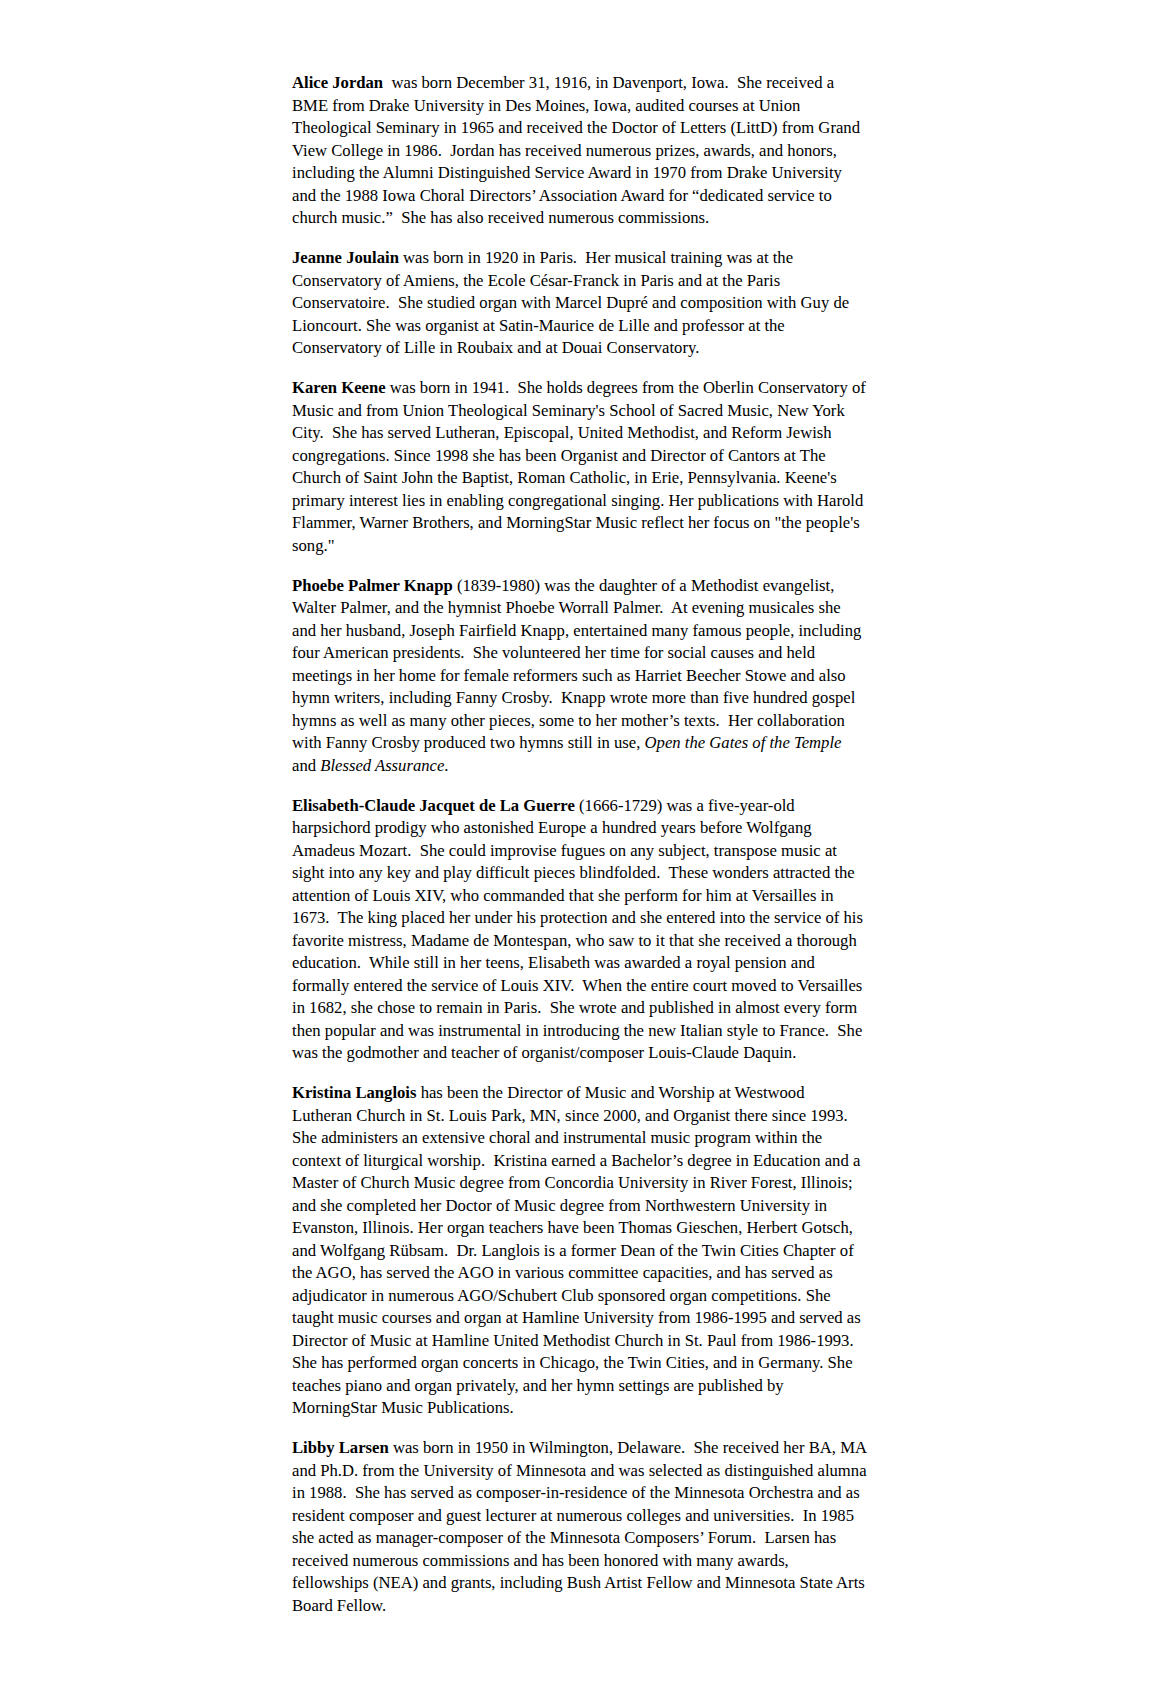Alice Jordan was born December 31, 1916, in Davenport, Iowa. She received a BME from Drake University in Des Moines, Iowa, audited courses at Union Theological Seminary in 1965 and received the Doctor of Letters (LittD) from Grand View College in 1986. Jordan has received numerous prizes, awards, and honors, including the Alumni Distinguished Service Award in 1970 from Drake University and the 1988 Iowa Choral Directors’ Association Award for “dedicated service to church music.” She has also received numerous commissions.
Jeanne Joulain was born in 1920 in Paris. Her musical training was at the Conservatory of Amiens, the Ecole César-Franck in Paris and at the Paris Conservatoire. She studied organ with Marcel Dupré and composition with Guy de Lioncourt. She was organist at Satin-Maurice de Lille and professor at the Conservatory of Lille in Roubaix and at Douai Conservatory.
Karen Keene was born in 1941. She holds degrees from the Oberlin Conservatory of Music and from Union Theological Seminary's School of Sacred Music, New York City. She has served Lutheran, Episcopal, United Methodist, and Reform Jewish congregations. Since 1998 she has been Organist and Director of Cantors at The Church of Saint John the Baptist, Roman Catholic, in Erie, Pennsylvania. Keene's primary interest lies in enabling congregational singing. Her publications with Harold Flammer, Warner Brothers, and MorningStar Music reflect her focus on "the people's song."
Phoebe Palmer Knapp (1839-1980) was the daughter of a Methodist evangelist, Walter Palmer, and the hymnist Phoebe Worrall Palmer. At evening musicales she and her husband, Joseph Fairfield Knapp, entertained many famous people, including four American presidents. She volunteered her time for social causes and held meetings in her home for female reformers such as Harriet Beecher Stowe and also hymn writers, including Fanny Crosby. Knapp wrote more than five hundred gospel hymns as well as many other pieces, some to her mother’s texts. Her collaboration with Fanny Crosby produced two hymns still in use, Open the Gates of the Temple and Blessed Assurance.
Elisabeth-Claude Jacquet de La Guerre (1666-1729) was a five-year-old harpsichord prodigy who astonished Europe a hundred years before Wolfgang Amadeus Mozart. She could improvise fugues on any subject, transpose music at sight into any key and play difficult pieces blindfolded. These wonders attracted the attention of Louis XIV, who commanded that she perform for him at Versailles in 1673. The king placed her under his protection and she entered into the service of his favorite mistress, Madame de Montespan, who saw to it that she received a thorough education. While still in her teens, Elisabeth was awarded a royal pension and formally entered the service of Louis XIV. When the entire court moved to Versailles in 1682, she chose to remain in Paris. She wrote and published in almost every form then popular and was instrumental in introducing the new Italian style to France. She was the godmother and teacher of organist/composer Louis-Claude Daquin.
Kristina Langlois has been the Director of Music and Worship at Westwood Lutheran Church in St. Louis Park, MN, since 2000, and Organist there since 1993. She administers an extensive choral and instrumental music program within the context of liturgical worship. Kristina earned a Bachelor’s degree in Education and a Master of Church Music degree from Concordia University in River Forest, Illinois; and she completed her Doctor of Music degree from Northwestern University in Evanston, Illinois. Her organ teachers have been Thomas Gieschen, Herbert Gotsch, and Wolfgang Rübsam. Dr. Langlois is a former Dean of the Twin Cities Chapter of the AGO, has served the AGO in various committee capacities, and has served as adjudicator in numerous AGO/Schubert Club sponsored organ competitions. She taught music courses and organ at Hamline University from 1986-1995 and served as Director of Music at Hamline United Methodist Church in St. Paul from 1986-1993. She has performed organ concerts in Chicago, the Twin Cities, and in Germany. She teaches piano and organ privately, and her hymn settings are published by MorningStar Music Publications.
Libby Larsen was born in 1950 in Wilmington, Delaware. She received her BA, MA and Ph.D. from the University of Minnesota and was selected as distinguished alumna in 1988. She has served as composer-in-residence of the Minnesota Orchestra and as resident composer and guest lecturer at numerous colleges and universities. In 1985 she acted as manager-composer of the Minnesota Composers’ Forum. Larsen has received numerous commissions and has been honored with many awards, fellowships (NEA) and grants, including Bush Artist Fellow and Minnesota State Arts Board Fellow.